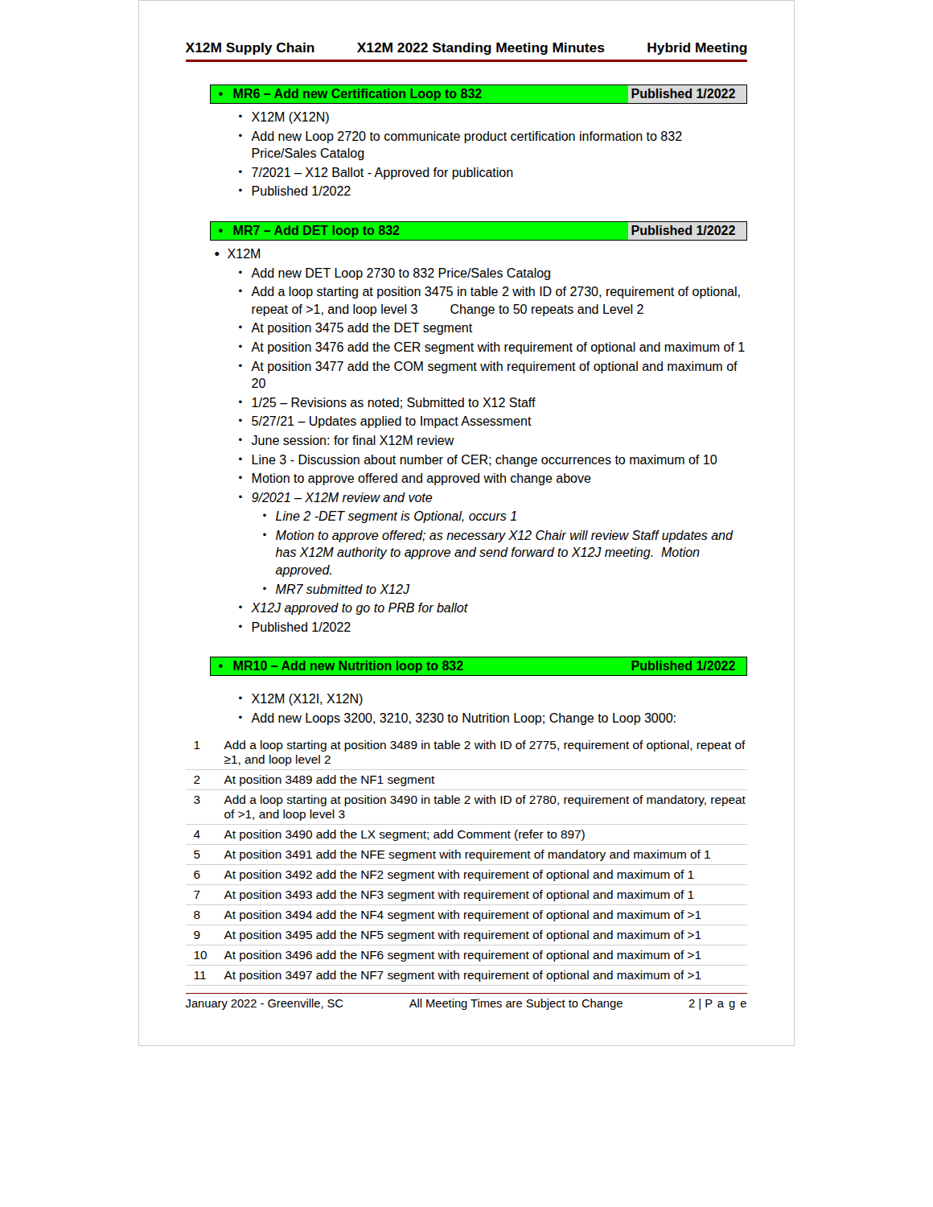X12M Supply Chain X12M 2022 Standing Meeting Minutes Hybrid Meeting
MR6 – Add new Certification Loop to 832 Published 1/2022
X12M (X12N)
Add new Loop 2720 to communicate product certification information to 832 Price/Sales Catalog
7/2021 – X12 Ballot - Approved for publication
Published 1/2022
MR7 – Add DET loop to 832 Published 1/2022
X12M
Add new DET Loop 2730 to 832 Price/Sales Catalog
Add a loop starting at position 3475 in table 2 with ID of 2730, requirement of optional, repeat of >1, and loop level 3 Change to 50 repeats and Level 2
At position 3475 add the DET segment
At position 3476 add the CER segment with requirement of optional and maximum of 1
At position 3477 add the COM segment with requirement of optional and maximum of 20
1/25 – Revisions as noted; Submitted to X12 Staff
5/27/21 – Updates applied to Impact Assessment
June session: for final X12M review
Line 3 - Discussion about number of CER; change occurrences to maximum of 10
Motion to approve offered and approved with change above
9/2021 – X12M review and vote
Line 2 -DET segment is Optional, occurs 1
Motion to approve offered; as necessary X12 Chair will review Staff updates and has X12M authority to approve and send forward to X12J meeting. Motion approved.
MR7 submitted to X12J
X12J approved to go to PRB for ballot
Published 1/2022
MR10 – Add new Nutrition loop to 832 Published 1/2022
X12M (X12I, X12N)
Add new Loops 3200, 3210, 3230 to Nutrition Loop; Change to Loop 3000:
| 1 | Add a loop starting at position 3489 in table 2 with ID of 2775, requirement of optional, repeat of ≥1, and loop level 2 |
| 2 | At position 3489 add the NF1 segment |
| 3 | Add a loop starting at position 3490 in table 2 with ID of 2780, requirement of mandatory, repeat of >1, and loop level 3 |
| 4 | At position 3490 add the LX segment; add Comment (refer to 897) |
| 5 | At position 3491 add the NFE segment with requirement of mandatory and maximum of 1 |
| 6 | At position 3492 add the NF2 segment with requirement of optional and maximum of 1 |
| 7 | At position 3493 add the NF3 segment with requirement of optional and maximum of 1 |
| 8 | At position 3494 add the NF4 segment with requirement of optional and maximum of >1 |
| 9 | At position 3495 add the NF5 segment with requirement of optional and maximum of >1 |
| 10 | At position 3496 add the NF6 segment with requirement of optional and maximum of >1 |
| 11 | At position 3497 add the NF7 segment with requirement of optional and maximum of >1 |
January 2022 - Greenville, SC All Meeting Times are Subject to Change 2 | P a g e